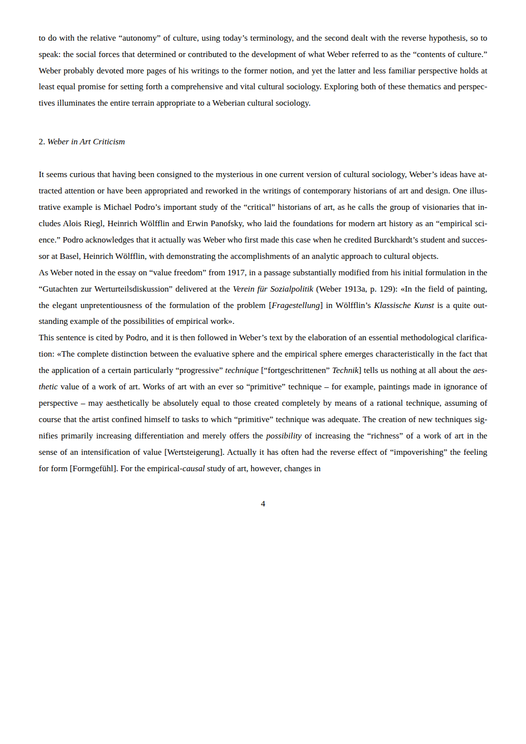to do with the relative “autonomy” of culture, using today’s terminology, and the second dealt with the reverse hypothesis, so to speak: the social forces that determined or contributed to the development of what Weber referred to as the “contents of culture.” Weber probably devoted more pages of his writings to the former notion, and yet the latter and less familiar perspective holds at least equal promise for setting forth a comprehensive and vital cultural sociology. Exploring both of these thematics and perspectives illuminates the entire terrain appropriate to a Weberian cultural sociology.
2. Weber in Art Criticism
It seems curious that having been consigned to the mysterious in one current version of cultural sociology, Weber’s ideas have attracted attention or have been appropriated and reworked in the writings of contemporary historians of art and design. One illustrative example is Michael Podro’s important study of the “critical” historians of art, as he calls the group of visionaries that includes Alois Riegl, Heinrich Wölfflin and Erwin Panofsky, who laid the foundations for modern art history as an “empirical science.” Podro acknowledges that it actually was Weber who first made this case when he credited Burckhardt’s student and successor at Basel, Heinrich Wölfflin, with demonstrating the accomplishments of an analytic approach to cultural objects.
As Weber noted in the essay on “value freedom” from 1917, in a passage substantially modified from his initial formulation in the “Gutachten zur Werturteilsdiskussion” delivered at the Verein für Sozialpolitik (Weber 1913a, p. 129): «In the field of painting, the elegant unpretentiousness of the formulation of the problem [Fragestellung] in Wölfflin’s Klassische Kunst is a quite outstanding example of the possibilities of empirical work».
This sentence is cited by Podro, and it is then followed in Weber’s text by the elaboration of an essential methodological clarification: «The complete distinction between the evaluative sphere and the empirical sphere emerges characteristically in the fact that the application of a certain particularly “progressive” technique [“fortgeschrittenen” Technik] tells us nothing at all about the aesthetic value of a work of art. Works of art with an ever so “primitive” technique – for example, paintings made in ignorance of perspective – may aesthetically be absolutely equal to those created completely by means of a rational technique, assuming of course that the artist confined himself to tasks to which “primitive” technique was adequate. The creation of new techniques signifies primarily increasing differentiation and merely offers the possibility of increasing the “richness” of a work of art in the sense of an intensification of value [Wertsteigerung]. Actually it has often had the reverse effect of “impoverishing” the feeling for form [Formgefühl]. For the empirical-causal study of art, however, changes in
4